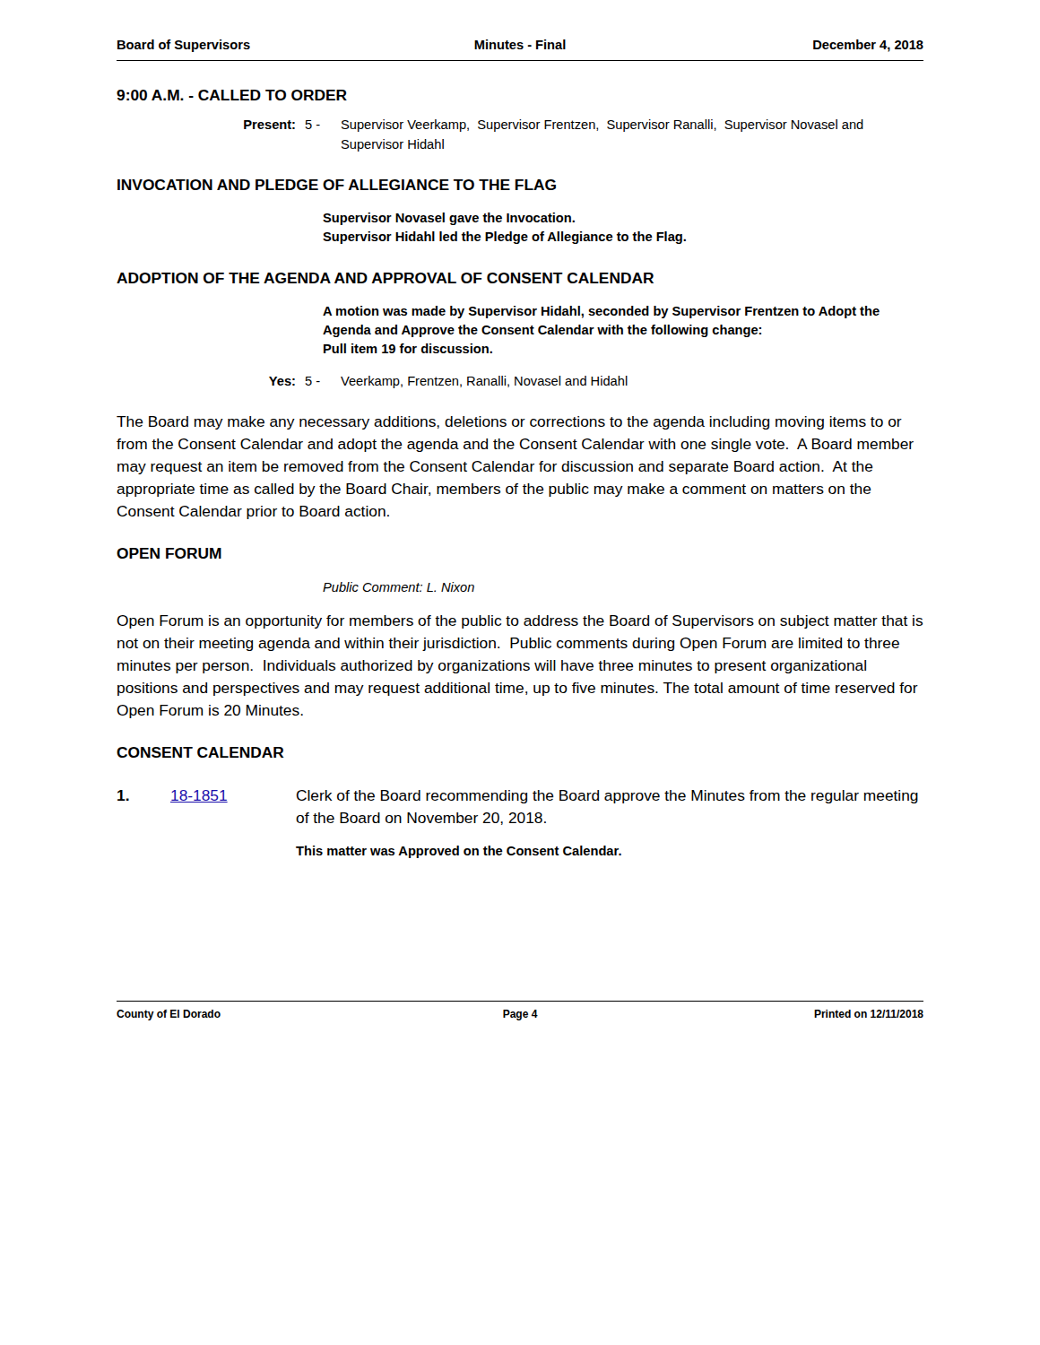Board of Supervisors
Minutes - Final
December 4, 2018
9:00 A.M. - CALLED TO ORDER
Present:
5 -
Supervisor Veerkamp, Supervisor Frentzen, Supervisor Ranalli, Supervisor Novasel and Supervisor Hidahl
INVOCATION AND PLEDGE OF ALLEGIANCE TO THE FLAG
Supervisor Novasel gave the Invocation.
Supervisor Hidahl led the Pledge of Allegiance to the Flag.
ADOPTION OF THE AGENDA AND APPROVAL OF CONSENT CALENDAR
A motion was made by Supervisor Hidahl, seconded by Supervisor Frentzen to Adopt the Agenda and Approve the Consent Calendar with the following change:
Pull item 19 for discussion.
Yes:
5 -
Veerkamp, Frentzen, Ranalli, Novasel and Hidahl
The Board may make any necessary additions, deletions or corrections to the agenda including moving items to or from the Consent Calendar and adopt the agenda and the Consent Calendar with one single vote. A Board member may request an item be removed from the Consent Calendar for discussion and separate Board action. At the appropriate time as called by the Board Chair, members of the public may make a comment on matters on the Consent Calendar prior to Board action.
OPEN FORUM
Public Comment: L. Nixon
Open Forum is an opportunity for members of the public to address the Board of Supervisors on subject matter that is not on their meeting agenda and within their jurisdiction. Public comments during Open Forum are limited to three minutes per person. Individuals authorized by organizations will have three minutes to present organizational positions and perspectives and may request additional time, up to five minutes. The total amount of time reserved for Open Forum is 20 Minutes.
CONSENT CALENDAR
1.
18-1851
Clerk of the Board recommending the Board approve the Minutes from the regular meeting of the Board on November 20, 2018.
This matter was Approved on the Consent Calendar.
County of El Dorado
Page 4
Printed on 12/11/2018